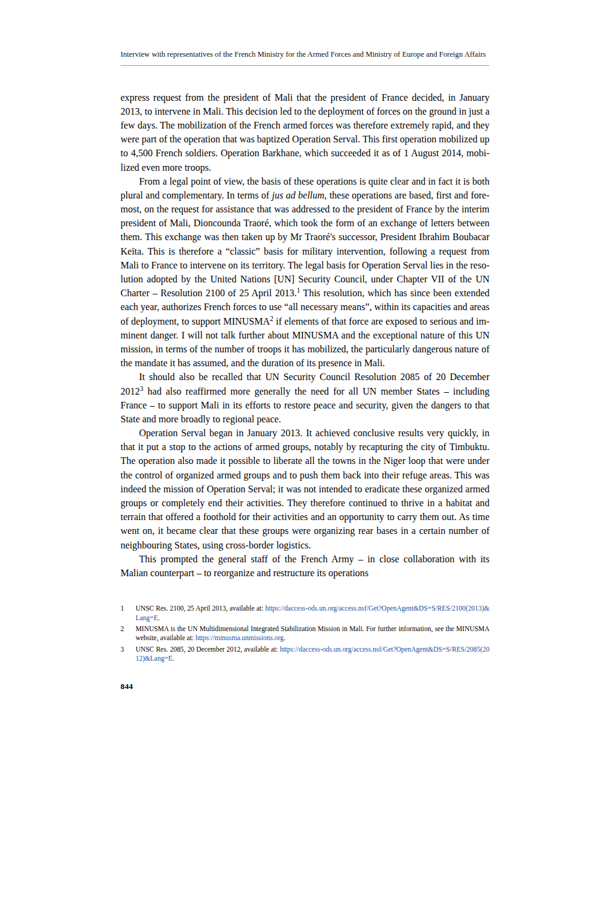Interview with representatives of the French Ministry for the Armed Forces and Ministry of Europe and Foreign Affairs
express request from the president of Mali that the president of France decided, in January 2013, to intervene in Mali. This decision led to the deployment of forces on the ground in just a few days. The mobilization of the French armed forces was therefore extremely rapid, and they were part of the operation that was baptized Operation Serval. This first operation mobilized up to 4,500 French soldiers. Operation Barkhane, which succeeded it as of 1 August 2014, mobilized even more troops.
From a legal point of view, the basis of these operations is quite clear and in fact it is both plural and complementary. In terms of jus ad bellum, these operations are based, first and foremost, on the request for assistance that was addressed to the president of France by the interim president of Mali, Dioncounda Traoré, which took the form of an exchange of letters between them. This exchange was then taken up by Mr Traoré's successor, President Ibrahim Boubacar Keïta. This is therefore a “classic” basis for military intervention, following a request from Mali to France to intervene on its territory. The legal basis for Operation Serval lies in the resolution adopted by the United Nations [UN] Security Council, under Chapter VII of the UN Charter – Resolution 2100 of 25 April 2013.1 This resolution, which has since been extended each year, authorizes French forces to use “all necessary means”, within its capacities and areas of deployment, to support MINUSMA2 if elements of that force are exposed to serious and imminent danger. I will not talk further about MINUSMA and the exceptional nature of this UN mission, in terms of the number of troops it has mobilized, the particularly dangerous nature of the mandate it has assumed, and the duration of its presence in Mali.
It should also be recalled that UN Security Council Resolution 2085 of 20 December 20123 had also reaffirmed more generally the need for all UN member States – including France – to support Mali in its efforts to restore peace and security, given the dangers to that State and more broadly to regional peace.
Operation Serval began in January 2013. It achieved conclusive results very quickly, in that it put a stop to the actions of armed groups, notably by recapturing the city of Timbuktu. The operation also made it possible to liberate all the towns in the Niger loop that were under the control of organized armed groups and to push them back into their refuge areas. This was indeed the mission of Operation Serval; it was not intended to eradicate these organized armed groups or completely end their activities. They therefore continued to thrive in a habitat and terrain that offered a foothold for their activities and an opportunity to carry them out. As time went on, it became clear that these groups were organizing rear bases in a certain number of neighbouring States, using cross-border logistics.
This prompted the general staff of the French Army – in close collaboration with its Malian counterpart – to reorganize and restructure its operations
1 UNSC Res. 2100, 25 April 2013, available at: https://daccess-ods.un.org/access.nsf/Get?OpenAgent&DS=S/RES/2100(2013)&Lang=E.
2 MINUSMA is the UN Multidimensional Integrated Stabilization Mission in Mali. For further information, see the MINUSMA website, available at: https://minusma.unmissions.org.
3 UNSC Res. 2085, 20 December 2012, available at: https://daccess-ods.un.org/access.nsf/Get?OpenAgent&DS=S/RES/2085(2012)&Lang=E.
844